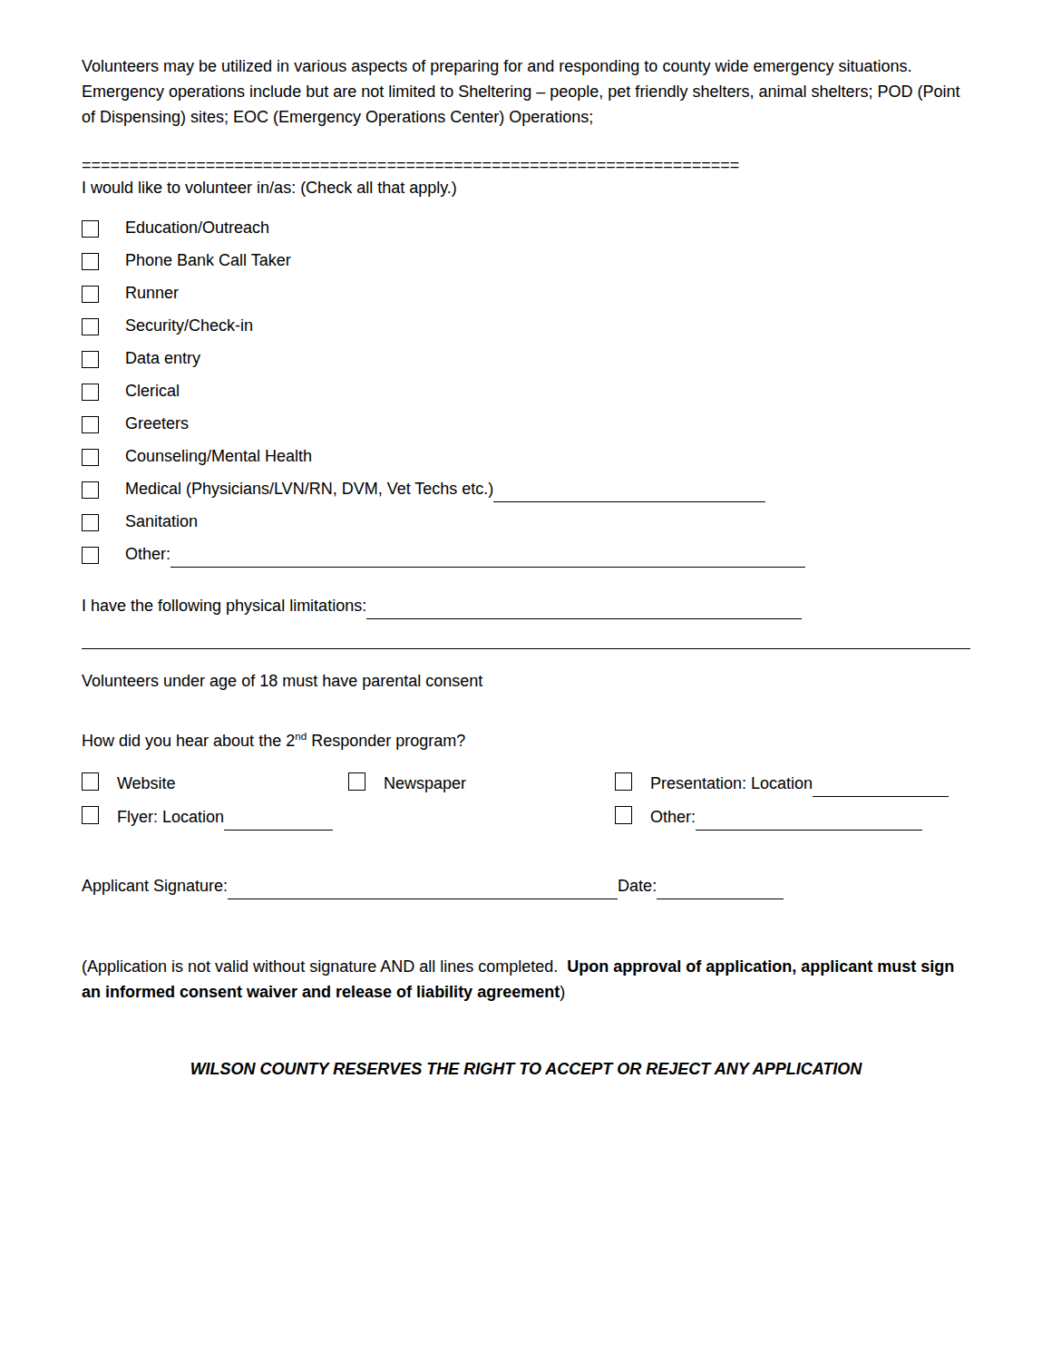Volunteers may be utilized in various aspects of preparing for and responding to county wide emergency situations. Emergency operations include but are not limited to Sheltering – people, pet friendly shelters, animal shelters; POD (Point of Dispensing) sites; EOC (Emergency Operations Center) Operations;
=====================================================================
I would like to volunteer in/as: (Check all that apply.)
Education/Outreach
Phone Bank Call Taker
Runner
Security/Check-in
Data entry
Clerical
Greeters
Counseling/Mental Health
Medical (Physicians/LVN/RN, DVM, Vet Techs etc.)
Sanitation
Other:
I have the following physical limitations:
Volunteers under age of 18 must have parental consent
How did you hear about the 2nd Responder program?
| Website | Newspaper | Presentation: Location |
| Flyer: Location | | Other: |
Applicant Signature: Date:
(Application is not valid without signature AND all lines completed. Upon approval of application, applicant must sign an informed consent waiver and release of liability agreement)
WILSON COUNTY RESERVES THE RIGHT TO ACCEPT OR REJECT ANY APPLICATION